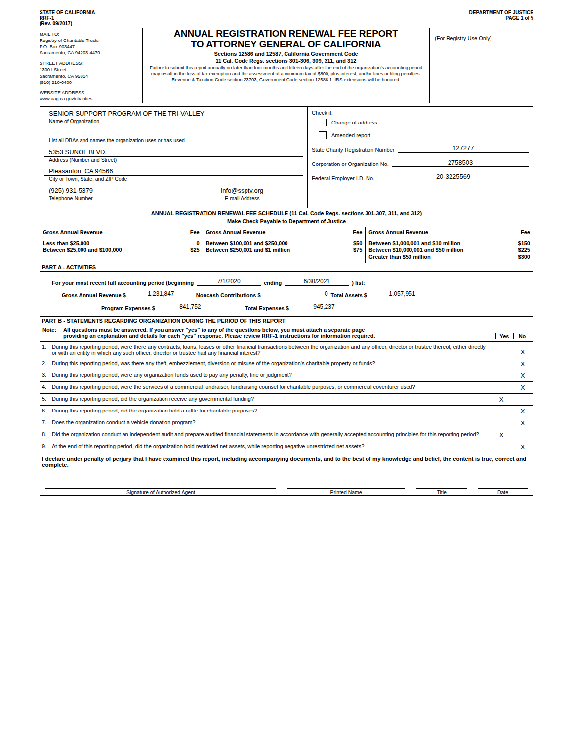STATE OF CALIFORNIA
RRF-1
(Rev. 09/2017)
DEPARTMENT OF JUSTICE
PAGE 1 of 5
MAIL TO:
Registry of Charitable Trusts
P.O. Box 903447
Sacramento, CA 94203-4470
STREET ADDRESS:
1300 I Street
Sacramento, CA 95814
(916) 210-6400
WEBSITE ADDRESS:
www.oag.ca.gov/charities
ANNUAL REGISTRATION RENEWAL FEE REPORT
TO ATTORNEY GENERAL OF CALIFORNIA
Sections 12586 and 12587, California Government Code
11 Cal. Code Regs. sections 301-306, 309, 311, and 312
Failure to submit this report annually no later than four months and fifteen days after the end of the organization's accounting period may result in the loss of tax exemption and the assessment of a minimum tax of $800, plus interest, and/or fines or filing penalties. Revenue & Taxation Code section 23703; Government Code section 12586.1. IRS extensions will be honored.
(For Registry Use Only)
SENIOR SUPPORT PROGRAM OF THE TRI-VALLEY
Name of Organization
List all DBAs and names the organization uses or has used
5353 SUNOL BLVD.
Address (Number and Street)
Pleasanton, CA 94566
City or Town, State, and ZIP Code
(925) 931-5379
Telephone Number
info@ssptv.org
E-mail Address
Check if:
Change of address
Amended report
State Charity Registration Number 127277
Corporation or Organization No. 2758503
Federal Employer I.D. No. 20-3225569
ANNUAL REGISTRATION RENEWAL FEE SCHEDULE (11 Cal. Code Regs. sections 301-307, 311, and 312)
Make Check Payable to Department of Justice
| / Gross Annual Revenue / Fee / / Less than $25,000 / 0 / / Between $25,000 and $100,000 / $25 / | / Gross Annual Revenue / Fee / / Between $100,001 and $250,000 / $50 / / Between $250,001 and $1 million / $75 / | / Gross Annual Revenue / Fee / / Between $1,000,001 and $10 million / $150 / / Between $10,000,001 and $50 million / $225 / / Greater than $50 million / $300 / |
PART A - ACTIVITIES
For your most recent full accounting period (beginning 7/1/2020 ending 6/30/2021 ) list:
Gross Annual Revenue $ 1,231,847 Noncash Contributions $ 0 Total Assets $ 1,057,951
Program Expenses $ 841,752 Total Expenses $ 945,237
PART B - STATEMENTS REGARDING ORGANIZATION DURING THE PERIOD OF THIS REPORT
| Note: | All questions must be answered. If you answer "yes" to any of the questions below, you must attach a separate page providing an explanation and details for each "yes" response. Please review RRF-1 instructions for information required. | Yes No |
| 1. | During this reporting period, were there any contracts, loans, leases or other financial transactions between the organization and any officer, director or trustee thereof, either directly or with an entity in which any such officer, director or trustee had any financial interest? | | X |
| 2. | During this reporting period, was there any theft, embezzlement, diversion or misuse of the organization's charitable property or funds? | | X |
| 3. | During this reporting period, were any organization funds used to pay any penalty, fine or judgment? | | X |
| 4. | During this reporting period, were the services of a commercial fundraiser, fundraising counsel for charitable purposes, or commercial coventurer used? | | X |
| 5. | During this reporting period, did the organization receive any governmental funding? | X | |
| 6. | During this reporting period, did the organization hold a raffle for charitable purposes? | | X |
| 7. | Does the organization conduct a vehicle donation program? | | X |
| 8. | Did the organization conduct an independent audit and prepare audited financial statements in accordance with generally accepted accounting principles for this reporting period? | X | |
| 9. | At the end of this reporting period, did the organization hold restricted net assets, while reporting negative unrestricted net assets? | | X |
I declare under penalty of perjury that I have examined this report, including accompanying documents, and to the best of my knowledge and belief, the content is true, correct and complete.
| Signature of Authorized Agent | Printed Name | Title | Date |